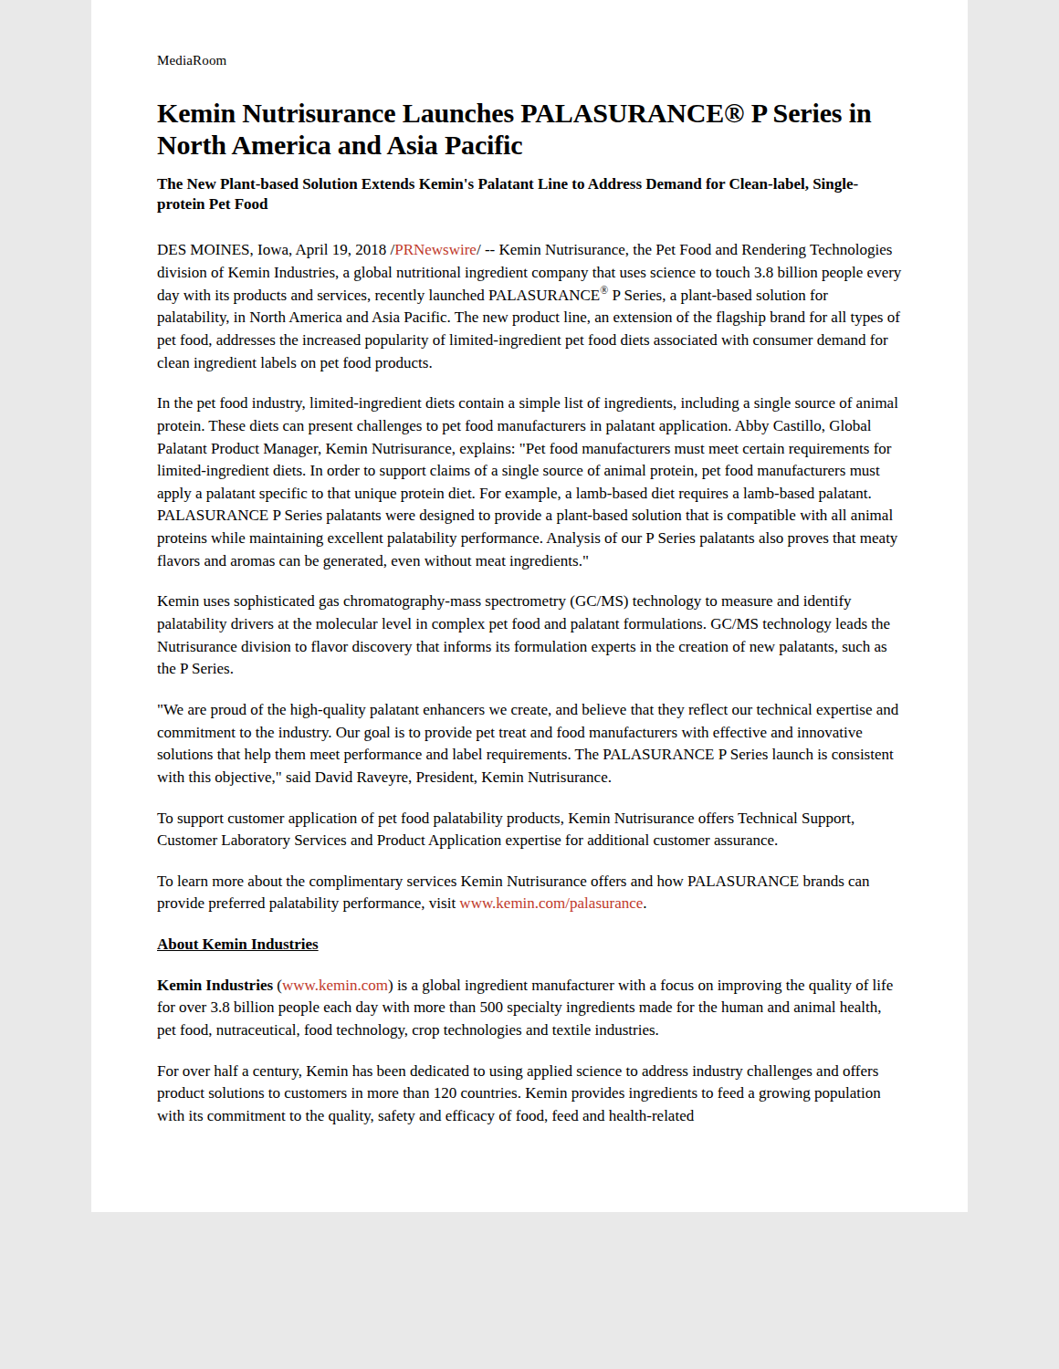MediaRoom
Kemin Nutrisurance Launches PALASURANCE® P Series in North America and Asia Pacific
The New Plant-based Solution Extends Kemin's Palatant Line to Address Demand for Clean-label, Single-protein Pet Food
DES MOINES, Iowa, April 19, 2018 /PRNewswire/ -- Kemin Nutrisurance, the Pet Food and Rendering Technologies division of Kemin Industries, a global nutritional ingredient company that uses science to touch 3.8 billion people every day with its products and services, recently launched PALASURANCE® P Series, a plant-based solution for palatability, in North America and Asia Pacific. The new product line, an extension of the flagship brand for all types of pet food, addresses the increased popularity of limited-ingredient pet food diets associated with consumer demand for clean ingredient labels on pet food products.
In the pet food industry, limited-ingredient diets contain a simple list of ingredients, including a single source of animal protein. These diets can present challenges to pet food manufacturers in palatant application. Abby Castillo, Global Palatant Product Manager, Kemin Nutrisurance, explains: "Pet food manufacturers must meet certain requirements for limited-ingredient diets. In order to support claims of a single source of animal protein, pet food manufacturers must apply a palatant specific to that unique protein diet. For example, a lamb-based diet requires a lamb-based palatant. PALASURANCE P Series palatants were designed to provide a plant-based solution that is compatible with all animal proteins while maintaining excellent palatability performance. Analysis of our P Series palatants also proves that meaty flavors and aromas can be generated, even without meat ingredients."
Kemin uses sophisticated gas chromatography-mass spectrometry (GC/MS) technology to measure and identify palatability drivers at the molecular level in complex pet food and palatant formulations. GC/MS technology leads the Nutrisurance division to flavor discovery that informs its formulation experts in the creation of new palatants, such as the P Series.
"We are proud of the high-quality palatant enhancers we create, and believe that they reflect our technical expertise and commitment to the industry. Our goal is to provide pet treat and food manufacturers with effective and innovative solutions that help them meet performance and label requirements. The PALASURANCE P Series launch is consistent with this objective," said David Raveyre, President, Kemin Nutrisurance.
To support customer application of pet food palatability products, Kemin Nutrisurance offers Technical Support, Customer Laboratory Services and Product Application expertise for additional customer assurance.
To learn more about the complimentary services Kemin Nutrisurance offers and how PALASURANCE brands can provide preferred palatability performance, visit www.kemin.com/palasurance.
About Kemin Industries
Kemin Industries (www.kemin.com) is a global ingredient manufacturer with a focus on improving the quality of life for over 3.8 billion people each day with more than 500 specialty ingredients made for the human and animal health, pet food, nutraceutical, food technology, crop technologies and textile industries.
For over half a century, Kemin has been dedicated to using applied science to address industry challenges and offers product solutions to customers in more than 120 countries. Kemin provides ingredients to feed a growing population with its commitment to the quality, safety and efficacy of food, feed and health-related